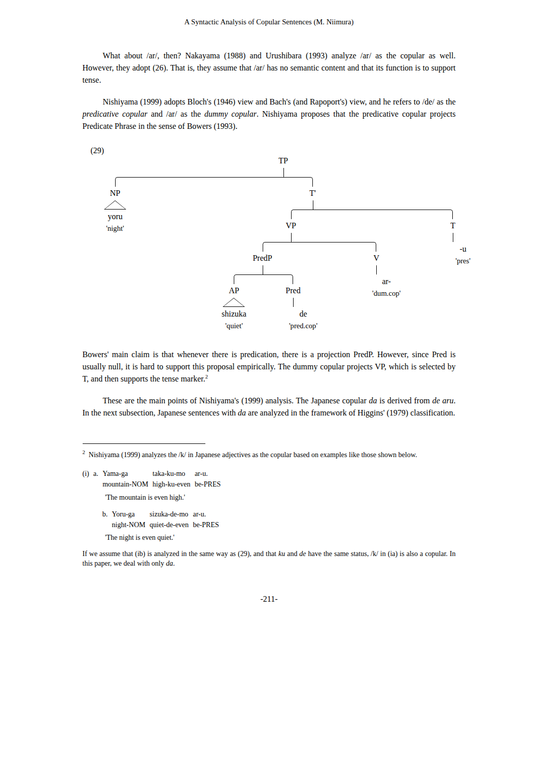A Syntactic Analysis of Copular Sentences (M. Niimura)
What about /ar/, then? Nakayama (1988) and Urushibara (1993) analyze /ar/ as the copular as well. However, they adopt (26). That is, they assume that /ar/ has no semantic content and that its function is to support tense.
Nishiyama (1999) adopts Bloch's (1946) view and Bach's (and Rapoport's) view, and he refers to /de/ as the predicative copular and /ar/ as the dummy copular. Nishiyama proposes that the predicative copular projects Predicate Phrase in the sense of Bowers (1993).
(29)
TP
NP yoru'night'
T'
VP
PredP
AP shizuka'quiet'
Pred
de'pred.cop'
V
ar-'dum.cop'
T
-u'pres'
Bowers' main claim is that whenever there is predication, there is a projection PredP. However, since Pred is usually null, it is hard to support this proposal empirically. The dummy copular projects VP, which is selected by T, and then supports the tense marker.2
These are the main points of Nishiyama's (1999) analysis. The Japanese copular da is derived from de aru. In the next subsection, Japanese sentences with da are analyzed in the framework of Higgins' (1979) classification.
2 Nishiyama (1999) analyzes the /k/ in Japanese adjectives as the copular based on examples like those shown below.
| (i) | a. | Yama-ga mountain-NOM | taka-ku-mo high-ku-even | ar-u. be-PRES |
'The mountain is even high.'
| | b. | Yoru-ga night-NOM | sizuka-de-mo quiet-de-even | ar-u. be-PRES |
'The night is even quiet.'
If we assume that (ib) is analyzed in the same way as (29), and that ku and de have the same status, /k/ in (ia) is also a copular. In this paper, we deal with only da.
-211-